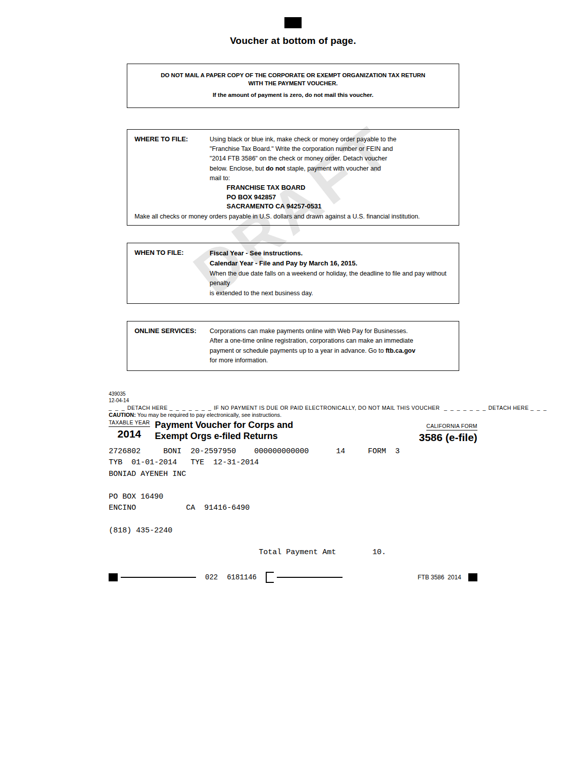Voucher at bottom of page.
DO NOT MAIL A PAPER COPY OF THE CORPORATE OR EXEMPT ORGANIZATION TAX RETURN
WITH THE PAYMENT VOUCHER.
If the amount of payment is zero, do not mail this voucher.
DRAFT
WHERE TO FILE: Using black or blue ink, make check or money order payable to the
"Franchise Tax Board." Write the corporation number or FEIN and
"2014 FTB 3586" on the check or money order. Detach voucher
below. Enclose, but do not staple, payment with voucher and
mail to:
FRANCHISE TAX BOARD
PO BOX 942857
SACRAMENTO CA 94257-0531
Make all checks or money orders payable in U.S. dollars and drawn against a U.S. financial institution.
WHEN TO FILE: Fiscal Year - See instructions.
Calendar Year - File and Pay by March 16, 2015.
When the due date falls on a weekend or holiday, the deadline to file and pay without penalty
is extended to the next business day.
ONLINE SERVICES: Corporations can make payments online with Web Pay for Businesses.
After a one-time online registration, corporations can make an immediate
payment or schedule payments up to a year in advance. Go to ftb.ca.gov
for more information.
439035
12-04-14
_ _ _ DETACH HERE _ _ _ _ _ _ _ IF NO PAYMENT IS DUE OR PAID ELECTRONICALLY, DO NOT MAIL THIS VOUCHER _ _ _ _ _ _ _ DETACH HERE _ _ _
CAUTION: You may be required to pay electronically, see instructions.
TAXABLE YEAR 2014
Payment Voucher for Corps and
Exempt Orgs e-filed Returns
CALIFORNIA FORM 3586 (e-file)
2726802 BONI 20-2597950 000000000000 14 FORM 3 TYB 01-01-2014 TYE 12-31-2014 BONIAD AYENEH INC PO BOX 16490 ENCINO CA 91416-6490 (818) 435-2240
Total Payment Amt 10.
022 6181146 FTB 3586 2014